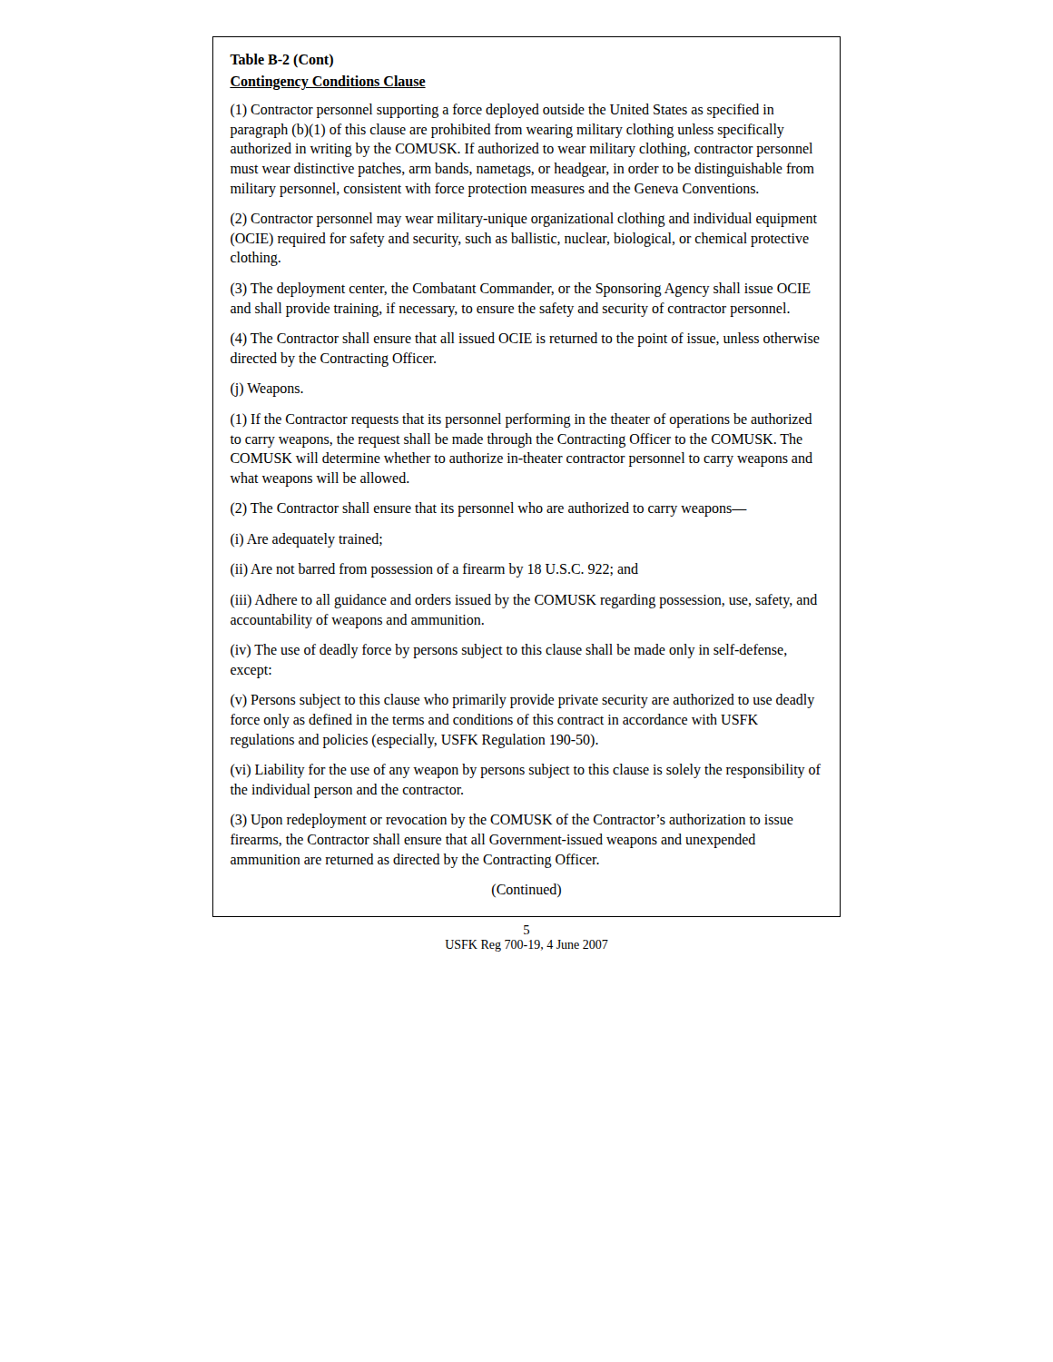Table B-2 (Cont)
Contingency Conditions Clause
(1) Contractor personnel supporting a force deployed outside the United States as specified in paragraph (b)(1) of this clause are prohibited from wearing military clothing unless specifically authorized in writing by the COMUSK. If authorized to wear military clothing, contractor personnel must wear distinctive patches, arm bands, nametags, or headgear, in order to be distinguishable from military personnel, consistent with force protection measures and the Geneva Conventions.
(2) Contractor personnel may wear military-unique organizational clothing and individual equipment (OCIE) required for safety and security, such as ballistic, nuclear, biological, or chemical protective clothing.
(3) The deployment center, the Combatant Commander, or the Sponsoring Agency shall issue OCIE and shall provide training, if necessary, to ensure the safety and security of contractor personnel.
(4) The Contractor shall ensure that all issued OCIE is returned to the point of issue, unless otherwise directed by the Contracting Officer.
(j) Weapons.
(1) If the Contractor requests that its personnel performing in the theater of operations be authorized to carry weapons, the request shall be made through the Contracting Officer to the COMUSK. The COMUSK will determine whether to authorize in-theater contractor personnel to carry weapons and what weapons will be allowed.
(2) The Contractor shall ensure that its personnel who are authorized to carry weapons—
(i) Are adequately trained;
(ii) Are not barred from possession of a firearm by 18 U.S.C. 922; and
(iii) Adhere to all guidance and orders issued by the COMUSK regarding possession, use, safety, and accountability of weapons and ammunition.
(iv) The use of deadly force by persons subject to this clause shall be made only in self-defense, except:
(v) Persons subject to this clause who primarily provide private security are authorized to use deadly force only as defined in the terms and conditions of this contract in accordance with USFK regulations and policies (especially, USFK Regulation 190-50).
(vi) Liability for the use of any weapon by persons subject to this clause is solely the responsibility of the individual person and the contractor.
(3) Upon redeployment or revocation by the COMUSK of the Contractor’s authorization to issue firearms, the Contractor shall ensure that all Government-issued weapons and unexpended ammunition are returned as directed by the Contracting Officer.
(Continued)
5 USFK Reg 700-19, 4 June 2007